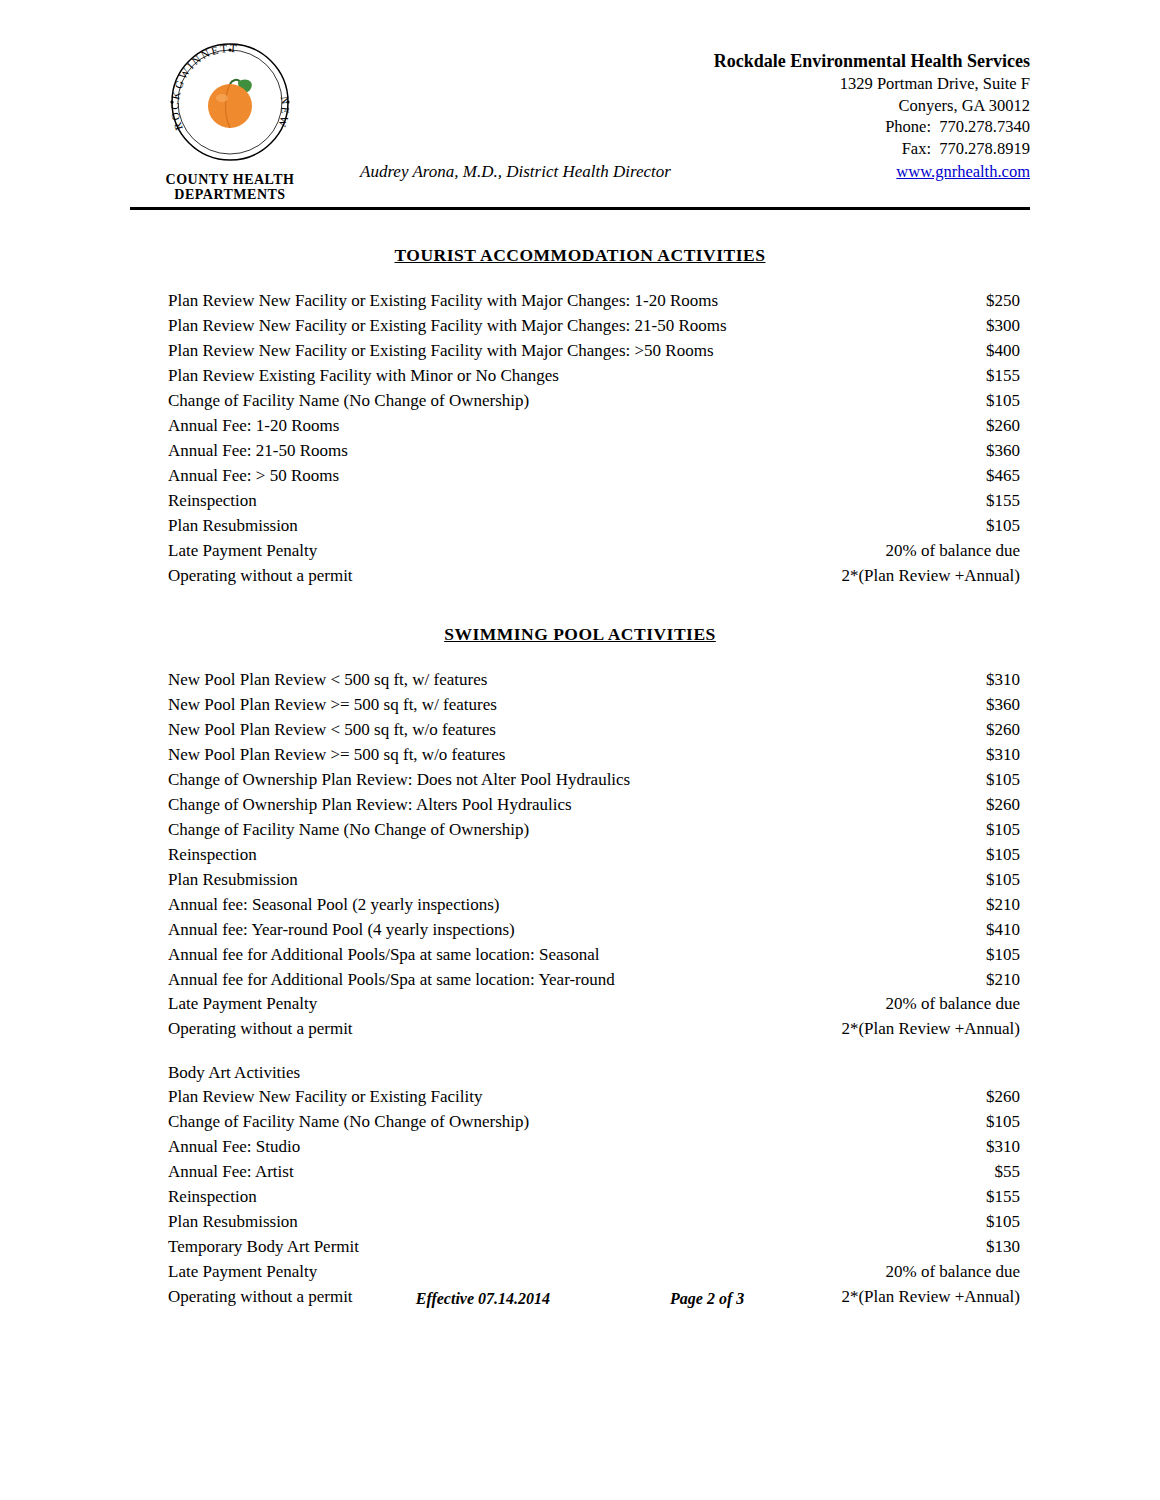GWINNETT ROCKDALE NEWTON
COUNTY HEALTH
DEPARTMENTS
Rockdale Environmental Health Services
1329 Portman Drive, Suite F
Conyers, GA 30012
Phone: 770.278.7340
Fax: 770.278.8919
Audrey Arona, M.D., District Health Director www.gnrhealth.com
TOURIST ACCOMMODATION ACTIVITIES
| Plan Review New Facility or Existing Facility with Major Changes: 1-20 Rooms | $250 |
| Plan Review New Facility or Existing Facility with Major Changes: 21-50 Rooms | $300 |
| Plan Review New Facility or Existing Facility with Major Changes: >50 Rooms | $400 |
| Plan Review Existing Facility with Minor or No Changes | $155 |
| Change of Facility Name (No Change of Ownership) | $105 |
| Annual Fee: 1-20 Rooms | $260 |
| Annual Fee: 21-50 Rooms | $360 |
| Annual Fee: > 50 Rooms | $465 |
| Reinspection | $155 |
| Plan Resubmission | $105 |
| Late Payment Penalty | 20% of balance due |
| Operating without a permit | 2*(Plan Review +Annual) |
SWIMMING POOL ACTIVITIES
| New Pool Plan Review < 500 sq ft, w/ features | $310 |
| New Pool Plan Review >= 500 sq ft, w/ features | $360 |
| New Pool Plan Review < 500 sq ft, w/o features | $260 |
| New Pool Plan Review >= 500 sq ft, w/o features | $310 |
| Change of Ownership Plan Review: Does not Alter Pool Hydraulics | $105 |
| Change of Ownership Plan Review: Alters Pool Hydraulics | $260 |
| Change of Facility Name (No Change of Ownership) | $105 |
| Reinspection | $105 |
| Plan Resubmission | $105 |
| Annual fee: Seasonal Pool (2 yearly inspections) | $210 |
| Annual fee: Year-round Pool (4 yearly inspections) | $410 |
| Annual fee for Additional Pools/Spa at same location: Seasonal | $105 |
| Annual fee for Additional Pools/Spa at same location: Year-round | $210 |
| Late Payment Penalty | 20% of balance due |
| Operating without a permit | 2*(Plan Review +Annual) |
Body Art Activities
| Plan Review New Facility or Existing Facility | $260 |
| Change of Facility Name (No Change of Ownership) | $105 |
| Annual Fee: Studio | $310 |
| Annual Fee: Artist | $55 |
| Reinspection | $155 |
| Plan Resubmission | $105 |
| Temporary Body Art Permit | $130 |
| Late Payment Penalty | 20% of balance due |
| Operating without a permit | 2*(Plan Review +Annual) |
Effective 07.14.2014 Page 2 of 3